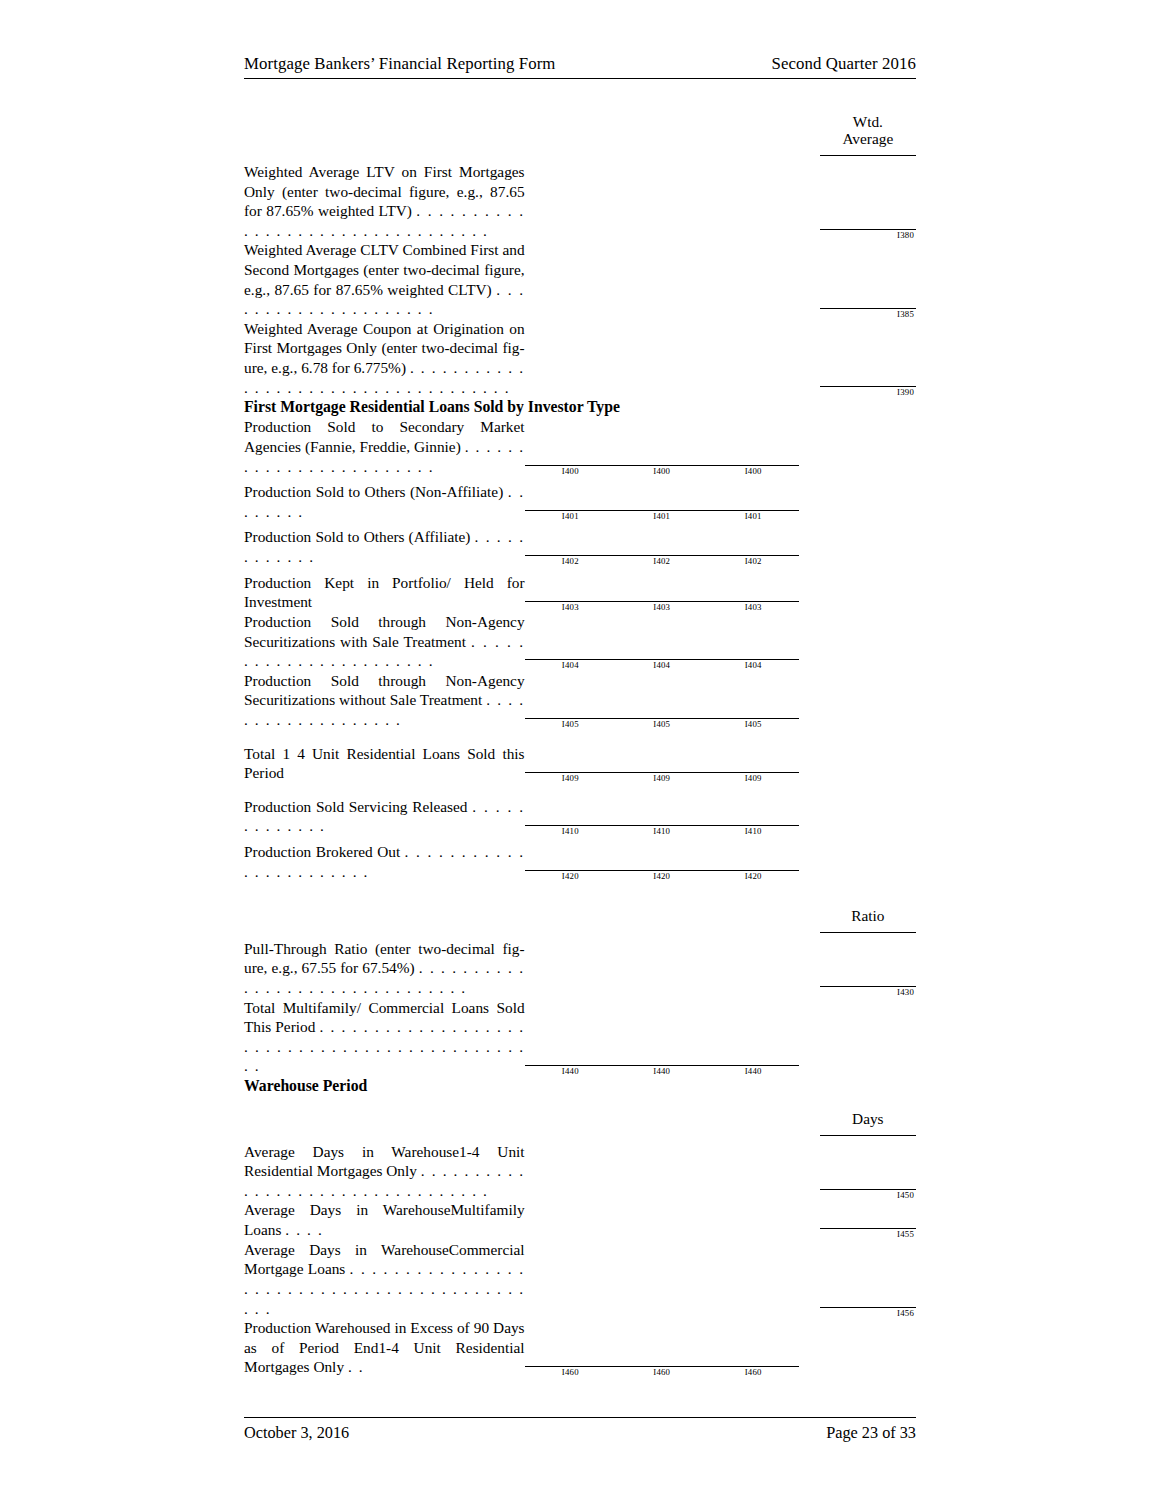Mortgage Bankers’ Financial Reporting Form
Second Quarter 2016
| | | | | | Wtd. Average |
| Weighted Average LTV on First Mortgages Only (enter two-decimal figure, e.g., 87.65 for 87.65% weighted LTV) . . . . . . . . . . . . . . . . . . . . . . . . . . . . . . . . . | | | | | I380 |
| Weighted Average CLTV Combined First and Second Mortgages (enter two-decimal figure, e.g., 87.65 for 87.65% weighted CLTV) . . . . . . . . . . . . . . . . . . . . . | | | | | I385 |
| Weighted Average Coupon at Origination on First Mortgages Only (enter two-decimal figure, e.g., 6.78 for 6.775%) . . . . . . . . . . . . . . . . . . . . . . . . . . . . . . . . . . . . | | | | | I390 |
| First Mortgage Residential Loans Sold by Investor Type |
| Production Sold to Secondary Market Agencies (Fannie, Freddie, Ginnie) . . . . . . . . . . . . . . . . . . . . . . . . | I400 | I400 | I400 | | |
| Production Sold to Others (Non-Affiliate) . . . . . . . . | I401 | I401 | I401 | | |
| Production Sold to Others (Affiliate) . . . . . . . . . . . . | I402 | I402 | I402 | | |
| Production Kept in Portfolio/ Held for Investment | I403 | I403 | I403 | | |
| Production Sold through Non-Agency Securitizations with Sale Treatment . . . . . . . . . . . . . . . . . . . . . . . | I404 | I404 | I404 | | |
| Production Sold through Non-Agency Securitizations without Sale Treatment . . . . . . . . . . . . . . . . . . . | I405 | I405 | I405 | | |
| Total 1 4 Unit Residential Loans Sold this Period | I409 | I409 | I409 | | |
| Production Sold Servicing Released . . . . . . . . . . . . . | I410 | I410 | I410 | | |
| Production Brokered Out . . . . . . . . . . . . . . . . . . . . . . . | I420 | I420 | I420 | | |
| | | | | | Ratio |
| Pull-Through Ratio (enter two-decimal figure, e.g., 67.55 for 67.54%) . . . . . . . . . . . . . . . . . . . . . . . . . . . . . . . | | | | | I430 |
| Total Multifamily/ Commercial Loans Sold This Period . . . . . . . . . . . . . . . . . . . . . . . . . . . . . . . . . . . . . . . . . . . . . . . | I440 | I440 | I440 | | |
| Warehouse Period |
| | | | | | Days |
| Average Days in Warehouse1-4 Unit Residential Mortgages Only . . . . . . . . . . . . . . . . . . . . . . . . . . . . . . . . . | | | | | I450 |
| Average Days in WarehouseMultifamily Loans . . . . | | | | | I455 |
| Average Days in WarehouseCommercial Mortgage Loans . . . . . . . . . . . . . . . . . . . . . . . . . . . . . . . . . . . . . . . . . . . . . | | | | | I456 |
| Production Warehoused in Excess of 90 Days as of Period End1-4 Unit Residential Mortgages Only . . | I460 | I460 | I460 | | |
October 3, 2016
Page 23 of 33